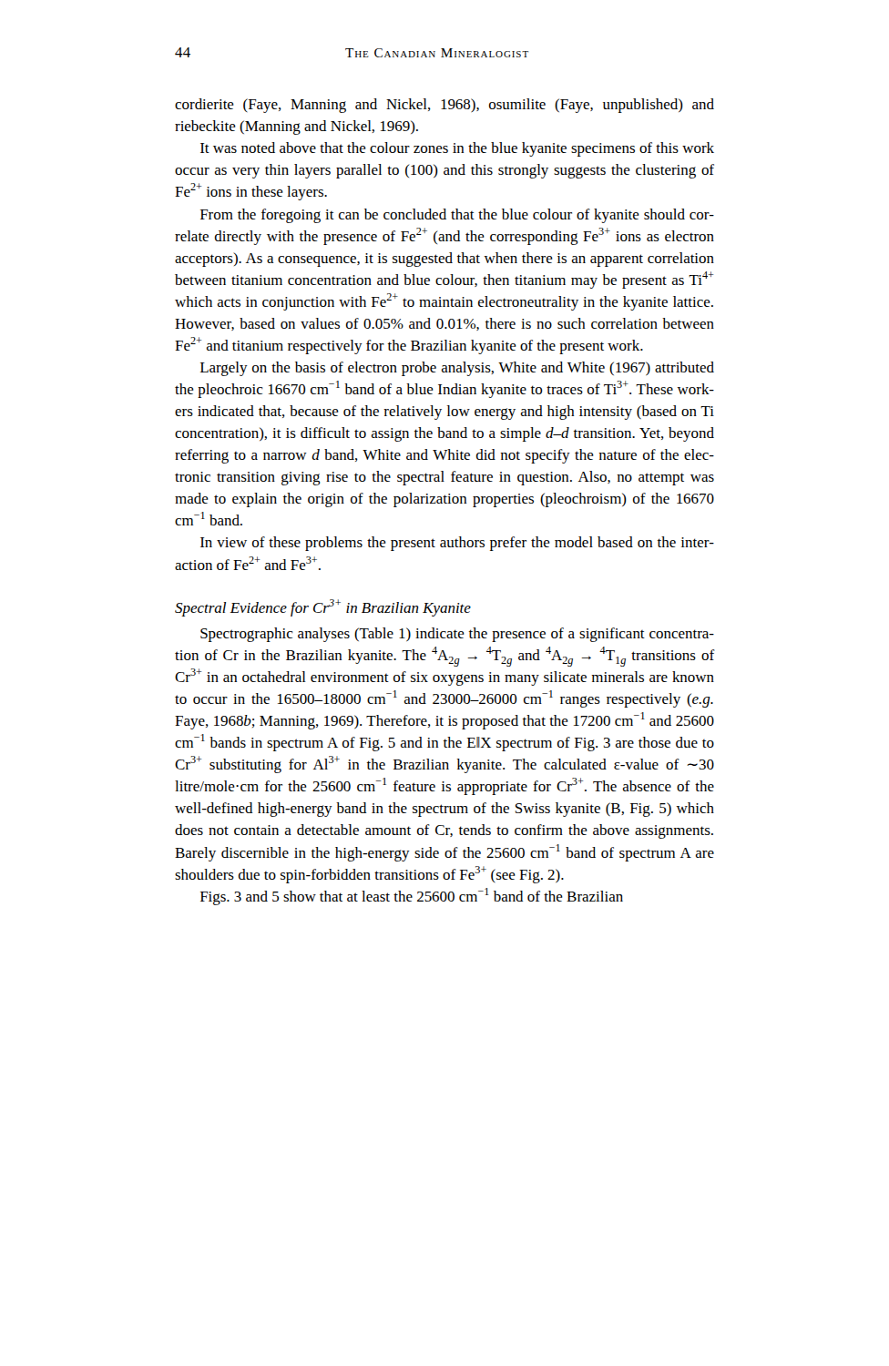44 The Canadian Mineralogist
cordierite (Faye, Manning and Nickel, 1968), osumilite (Faye, unpublished) and riebeckite (Manning and Nickel, 1969).
It was noted above that the colour zones in the blue kyanite specimens of this work occur as very thin layers parallel to (100) and this strongly suggests the clustering of Fe2+ ions in these layers.
From the foregoing it can be concluded that the blue colour of kyanite should correlate directly with the presence of Fe2+ (and the corresponding Fe3+ ions as electron acceptors). As a consequence, it is suggested that when there is an apparent correlation between titanium concentration and blue colour, then titanium may be present as Ti4+ which acts in conjunction with Fe2+ to maintain electroneutrality in the kyanite lattice. However, based on values of 0.05% and 0.01%, there is no such correlation between Fe2+ and titanium respectively for the Brazilian kyanite of the present work.
Largely on the basis of electron probe analysis, White and White (1967) attributed the pleochroic 16670 cm−1 band of a blue Indian kyanite to traces of Ti3+. These workers indicated that, because of the relatively low energy and high intensity (based on Ti concentration), it is difficult to assign the band to a simple d–d transition. Yet, beyond referring to a narrow d band, White and White did not specify the nature of the electronic transition giving rise to the spectral feature in question. Also, no attempt was made to explain the origin of the polarization properties (pleochroism) of the 16670 cm−1 band.
In view of these problems the present authors prefer the model based on the interaction of Fe2+ and Fe3+.
Spectral Evidence for Cr3+ in Brazilian Kyanite
Spectrographic analyses (Table 1) indicate the presence of a significant concentration of Cr in the Brazilian kyanite. The 4A2g → 4T2g and 4A2g → 4T1g transitions of Cr3+ in an octahedral environment of six oxygens in many silicate minerals are known to occur in the 16500–18000 cm−1 and 23000–26000 cm−1 ranges respectively (e.g. Faye, 1968b; Manning, 1969). Therefore, it is proposed that the 17200 cm−1 and 25600 cm−1 bands in spectrum A of Fig. 5 and in the E‖X spectrum of Fig. 3 are those due to Cr3+ substituting for Al3+ in the Brazilian kyanite. The calculated ε-value of ∼30 litre/mole·cm for the 25600 cm−1 feature is appropriate for Cr3+. The absence of the well-defined high-energy band in the spectrum of the Swiss kyanite (B, Fig. 5) which does not contain a detectable amount of Cr, tends to confirm the above assignments. Barely discernible in the high-energy side of the 25600 cm−1 band of spectrum A are shoulders due to spin-forbidden transitions of Fe3+ (see Fig. 2).
Figs. 3 and 5 show that at least the 25600 cm−1 band of the Brazilian